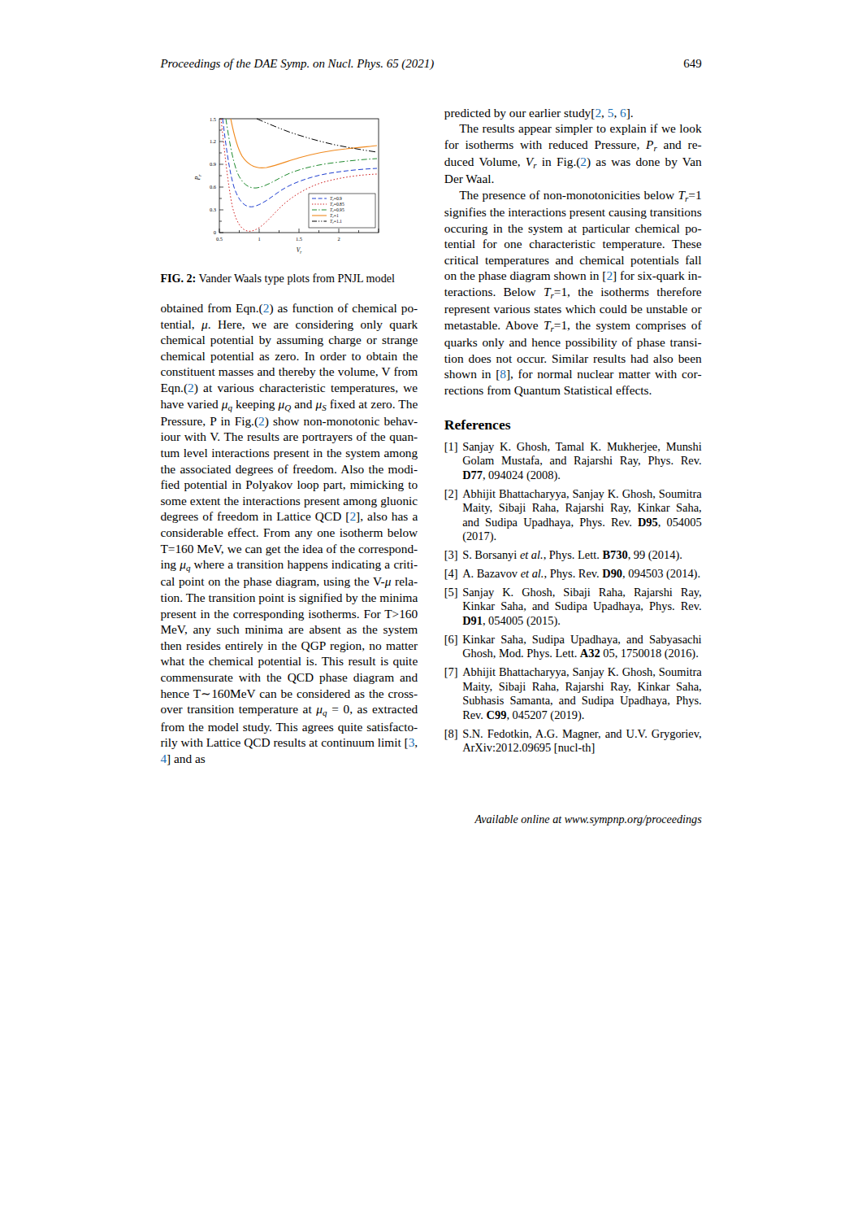Proceedings of the DAE Symp. on Nucl. Phys. 65 (2021)
649
0 0.3 0.6 0.9 1.2 1.5 0.5 1 1.5 2 Vr Pr Tr=0.9 Tr=0.85 Tr=0.95 Tr=1 Tr=1.1
FIG. 2: Vander Waals type plots from PNJL model
obtained from Eqn.(2) as function of chemical potential, μ. Here, we are considering only quark chemical potential by assuming charge or strange chemical potential as zero. In order to obtain the constituent masses and thereby the volume, V from Eqn.(2) at various characteristic temperatures, we have varied μq keeping μQ and μS fixed at zero. The Pressure, P in Fig.(2) show non-monotonic behaviour with V. The results are portrayers of the quantum level interactions present in the system among the associated degrees of freedom. Also the modified potential in Polyakov loop part, mimicking to some extent the interactions present among gluonic degrees of freedom in Lattice QCD [2], also has a considerable effect. From any one isotherm below T=160 MeV, we can get the idea of the corresponding μq where a transition happens indicating a critical point on the phase diagram, using the V-μ relation. The transition point is signified by the minima present in the corresponding isotherms. For T>160 MeV, any such minima are absent as the system then resides entirely in the QGP region, no matter what the chemical potential is. This result is quite commensurate with the QCD phase diagram and hence T∼160MeV can be considered as the cross-over transition temperature at μq = 0, as extracted from the model study. This agrees quite satisfactorily with Lattice QCD results at continuum limit [3, 4] and as
predicted by our earlier study[2, 5, 6].
The results appear simpler to explain if we look for isotherms with reduced Pressure, Pr and reduced Volume, Vr in Fig.(2) as was done by Van Der Waal.
The presence of non-monotonicities below Tr=1 signifies the interactions present causing transitions occuring in the system at particular chemical potential for one characteristic temperature. These critical temperatures and chemical potentials fall on the phase diagram shown in [2] for six-quark interactions. Below Tr=1, the isotherms therefore represent various states which could be unstable or metastable. Above Tr=1, the system comprises of quarks only and hence possibility of phase transition does not occur. Similar results had also been shown in [8], for normal nuclear matter with corrections from Quantum Statistical effects.
References
[1] Sanjay K. Ghosh, Tamal K. Mukherjee, Munshi Golam Mustafa, and Rajarshi Ray, Phys. Rev. D77, 094024 (2008).
[2] Abhijit Bhattacharyya, Sanjay K. Ghosh, Soumitra Maity, Sibaji Raha, Rajarshi Ray, Kinkar Saha, and Sudipa Upadhaya, Phys. Rev. D95, 054005 (2017).
[3] S. Borsanyi et al., Phys. Lett. B730, 99 (2014).
[4] A. Bazavov et al., Phys. Rev. D90, 094503 (2014).
[5] Sanjay K. Ghosh, Sibaji Raha, Rajarshi Ray, Kinkar Saha, and Sudipa Upadhaya, Phys. Rev. D91, 054005 (2015).
[6] Kinkar Saha, Sudipa Upadhaya, and Sabyasachi Ghosh, Mod. Phys. Lett. A32 05, 1750018 (2016).
[7] Abhijit Bhattacharyya, Sanjay K. Ghosh, Soumitra Maity, Sibaji Raha, Rajarshi Ray, Kinkar Saha, Subhasis Samanta, and Sudipa Upadhaya, Phys. Rev. C99, 045207 (2019).
[8] S.N. Fedotkin, A.G. Magner, and U.V. Grygoriev, ArXiv:2012.09695 [nucl-th]
Available online at www.sympnp.org/proceedings